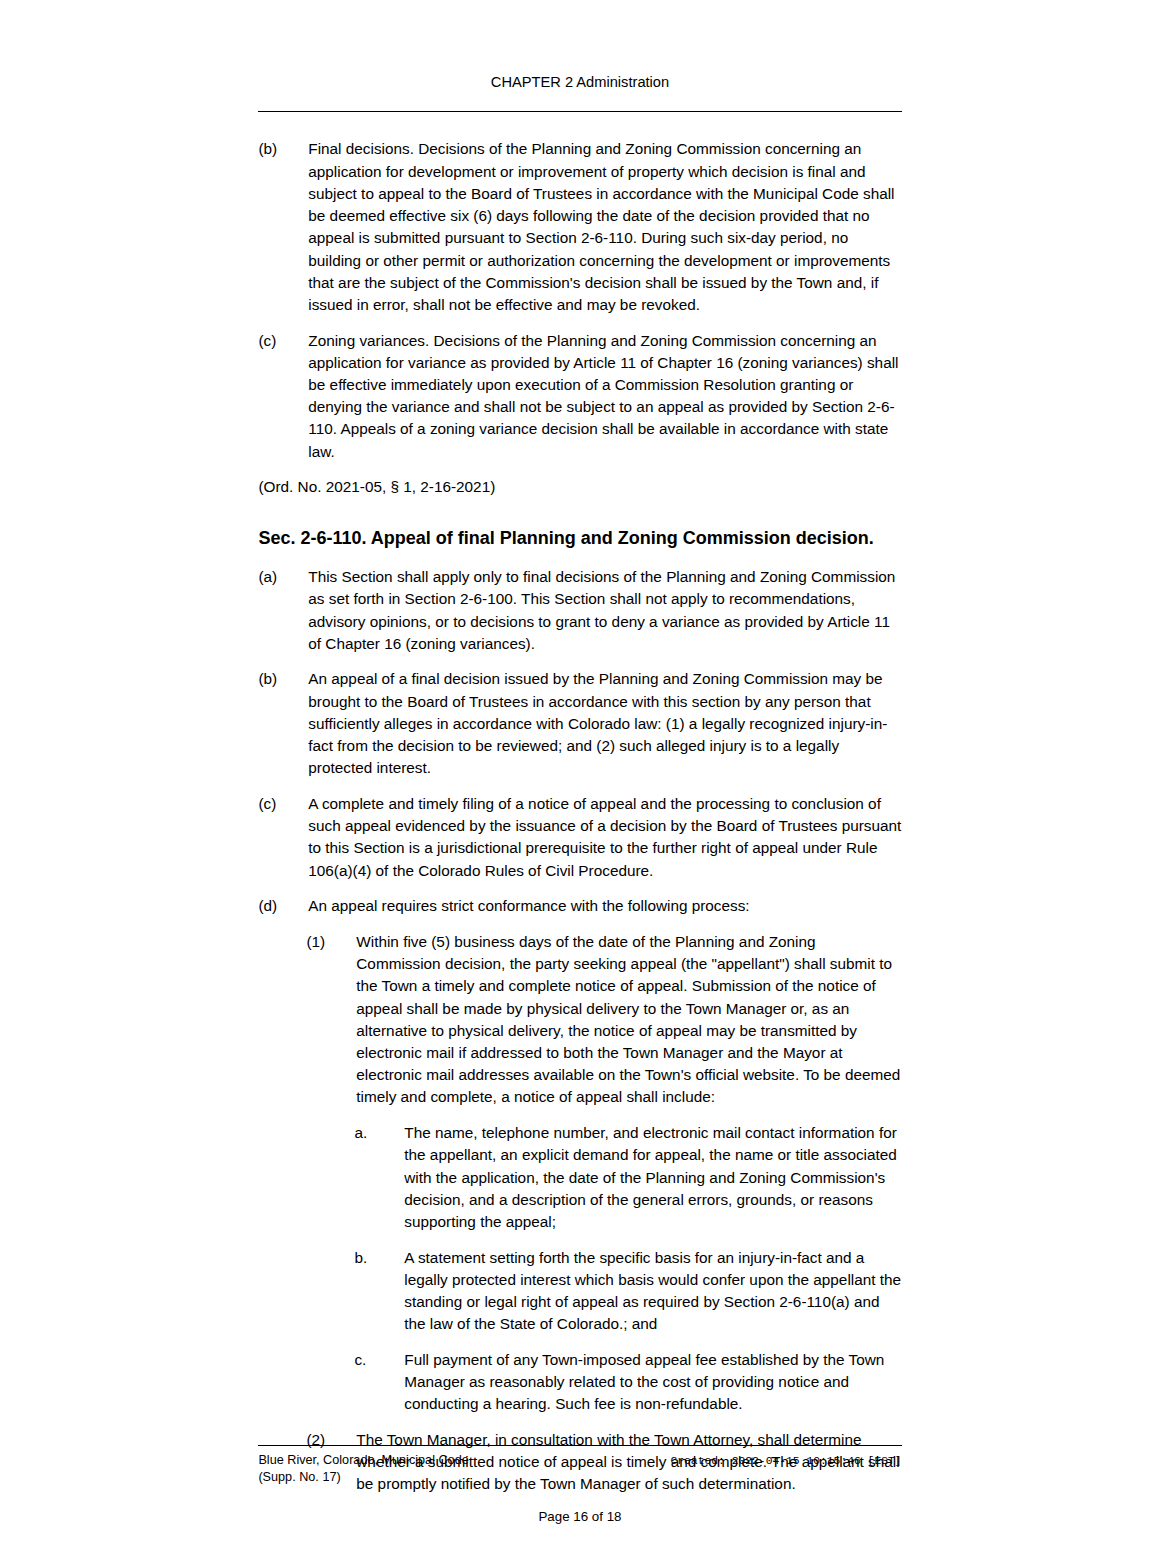CHAPTER 2 Administration
(b) Final decisions. Decisions of the Planning and Zoning Commission concerning an application for development or improvement of property which decision is final and subject to appeal to the Board of Trustees in accordance with the Municipal Code shall be deemed effective six (6) days following the date of the decision provided that no appeal is submitted pursuant to Section 2-6-110. During such six-day period, no building or other permit or authorization concerning the development or improvements that are the subject of the Commission's decision shall be issued by the Town and, if issued in error, shall not be effective and may be revoked.
(c) Zoning variances. Decisions of the Planning and Zoning Commission concerning an application for variance as provided by Article 11 of Chapter 16 (zoning variances) shall be effective immediately upon execution of a Commission Resolution granting or denying the variance and shall not be subject to an appeal as provided by Section 2-6-110. Appeals of a zoning variance decision shall be available in accordance with state law.
(Ord. No. 2021-05, § 1, 2-16-2021)
Sec. 2-6-110. Appeal of final Planning and Zoning Commission decision.
(a) This Section shall apply only to final decisions of the Planning and Zoning Commission as set forth in Section 2-6-100. This Section shall not apply to recommendations, advisory opinions, or to decisions to grant to deny a variance as provided by Article 11 of Chapter 16 (zoning variances).
(b) An appeal of a final decision issued by the Planning and Zoning Commission may be brought to the Board of Trustees in accordance with this section by any person that sufficiently alleges in accordance with Colorado law: (1) a legally recognized injury-in-fact from the decision to be reviewed; and (2) such alleged injury is to a legally protected interest.
(c) A complete and timely filing of a notice of appeal and the processing to conclusion of such appeal evidenced by the issuance of a decision by the Board of Trustees pursuant to this Section is a jurisdictional prerequisite to the further right of appeal under Rule 106(a)(4) of the Colorado Rules of Civil Procedure.
(d) An appeal requires strict conformance with the following process:
(1) Within five (5) business days of the date of the Planning and Zoning Commission decision, the party seeking appeal (the "appellant") shall submit to the Town a timely and complete notice of appeal. Submission of the notice of appeal shall be made by physical delivery to the Town Manager or, as an alternative to physical delivery, the notice of appeal may be transmitted by electronic mail if addressed to both the Town Manager and the Mayor at electronic mail addresses available on the Town's official website. To be deemed timely and complete, a notice of appeal shall include:
a. The name, telephone number, and electronic mail contact information for the appellant, an explicit demand for appeal, the name or title associated with the application, the date of the Planning and Zoning Commission's decision, and a description of the general errors, grounds, or reasons supporting the appeal;
b. A statement setting forth the specific basis for an injury-in-fact and a legally protected interest which basis would confer upon the appellant the standing or legal right of appeal as required by Section 2-6-110(a) and the law of the State of Colorado.; and
c. Full payment of any Town-imposed appeal fee established by the Town Manager as reasonably related to the cost of providing notice and conducting a hearing. Such fee is non-refundable.
(2) The Town Manager, in consultation with the Town Attorney, shall determine whether a submitted notice of appeal is timely and complete. The appellant shall be promptly notified by the Town Manager of such determination.
Blue River, Colorado, Municipal Code
(Supp. No. 17)
Created: 2022-04-15 10:15:46 [EST]
Page 16 of 18